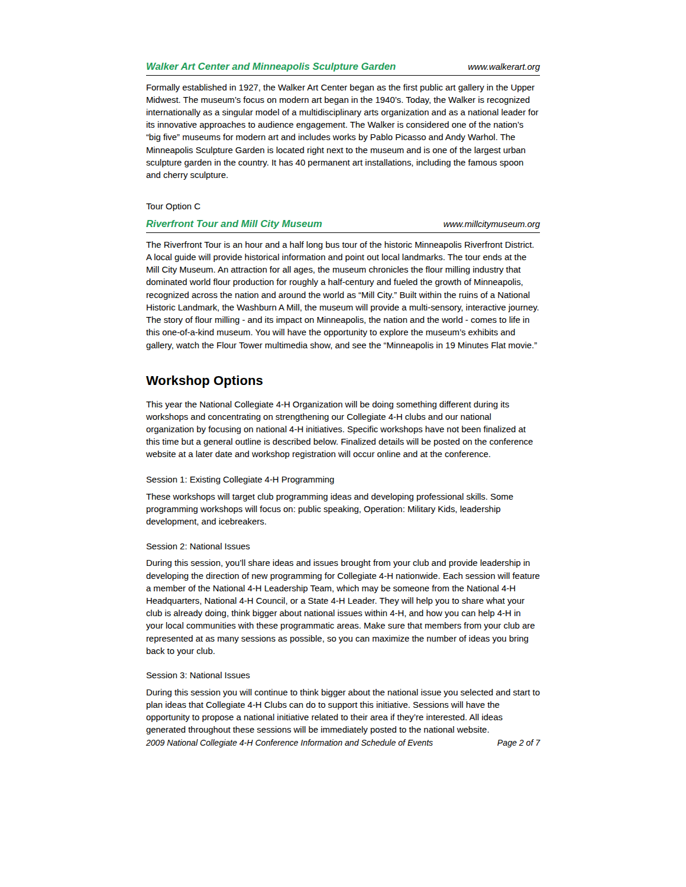Walker Art Center and Minneapolis Sculpture Garden www.walkerart.org
Formally established in 1927, the Walker Art Center began as the first public art gallery in the Upper Midwest. The museum’s focus on modern art began in the 1940’s. Today, the Walker is recognized internationally as a singular model of a multidisciplinary arts organization and as a national leader for its innovative approaches to audience engagement. The Walker is considered one of the nation’s “big five” museums for modern art and includes works by Pablo Picasso and Andy Warhol. The Minneapolis Sculpture Garden is located right next to the museum and is one of the largest urban sculpture garden in the country. It has 40 permanent art installations, including the famous spoon and cherry sculpture.
Tour Option C
Riverfront Tour and Mill City Museum www.millcitymuseum.org
The Riverfront Tour is an hour and a half long bus tour of the historic Minneapolis Riverfront District. A local guide will provide historical information and point out local landmarks. The tour ends at the Mill City Museum. An attraction for all ages, the museum chronicles the flour milling industry that dominated world flour production for roughly a half-century and fueled the growth of Minneapolis, recognized across the nation and around the world as “Mill City.” Built within the ruins of a National Historic Landmark, the Washburn A Mill, the museum will provide a multi-sensory, interactive journey. The story of flour milling - and its impact on Minneapolis, the nation and the world - comes to life in this one-of-a-kind museum. You will have the opportunity to explore the museum’s exhibits and gallery, watch the Flour Tower multimedia show, and see the “Minneapolis in 19 Minutes Flat movie.”
Workshop Options
This year the National Collegiate 4-H Organization will be doing something different during its workshops and concentrating on strengthening our Collegiate 4-H clubs and our national organization by focusing on national 4-H initiatives. Specific workshops have not been finalized at this time but a general outline is described below. Finalized details will be posted on the conference website at a later date and workshop registration will occur online and at the conference.
Session 1: Existing Collegiate 4-H Programming
These workshops will target club programming ideas and developing professional skills. Some programming workshops will focus on: public speaking, Operation: Military Kids, leadership development, and icebreakers.
Session 2: National Issues
During this session, you’ll share ideas and issues brought from your club and provide leadership in developing the direction of new programming for Collegiate 4-H nationwide. Each session will feature a member of the National 4-H Leadership Team, which may be someone from the National 4-H Headquarters, National 4-H Council, or a State 4-H Leader. They will help you to share what your club is already doing, think bigger about national issues within 4-H, and how you can help 4-H in your local communities with these programmatic areas. Make sure that members from your club are represented at as many sessions as possible, so you can maximize the number of ideas you bring back to your club.
Session 3: National Issues
During this session you will continue to think bigger about the national issue you selected and start to plan ideas that Collegiate 4-H Clubs can do to support this initiative. Sessions will have the opportunity to propose a national initiative related to their area if they’re interested. All ideas generated throughout these sessions will be immediately posted to the national website.
2009 National Collegiate 4-H Conference Information and Schedule of Events Page 2 of 7